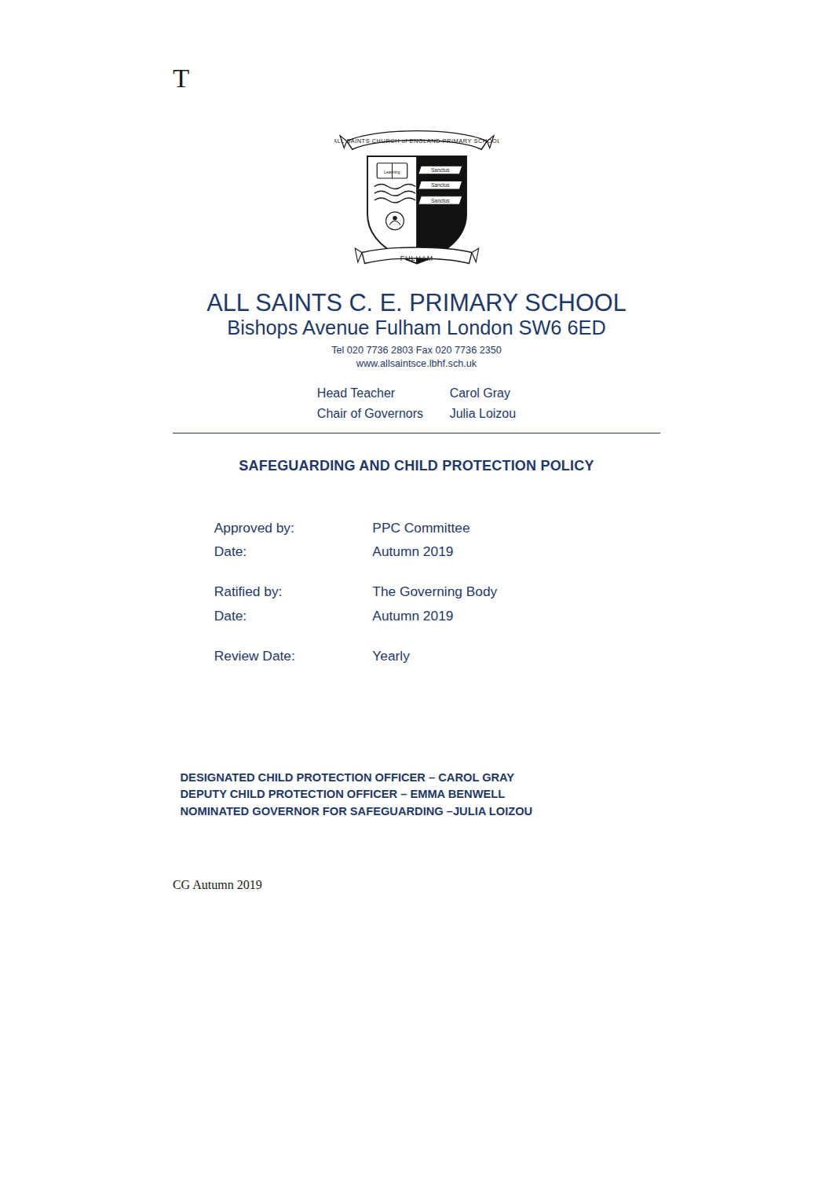T
ALL SAINTS CHURCH of ENGLAND PRIMARY SCHOOL Learning Sanctus Sanctus Sanctus FULHAM
ALL SAINTS C. E. PRIMARY SCHOOL
Bishops Avenue Fulham London SW6 6ED
Tel 020 7736 2803 Fax 020 7736 2350
www.allsaintsce.lbhf.sch.uk
| Head Teacher | Carol Gray |
| Chair of Governors | Julia Loizou |
SAFEGUARDING AND CHILD PROTECTION POLICY
| Approved by: | PPC Committee |
| Date: | Autumn 2019 |
| Ratified by: | The Governing Body |
| Date: | Autumn 2019 |
| Review Date: | Yearly |
DESIGNATED CHILD PROTECTION OFFICER – CAROL GRAY
DEPUTY CHILD PROTECTION OFFICER – EMMA BENWELL
NOMINATED GOVERNOR FOR SAFEGUARDING –JULIA LOIZOU
CG Autumn 2019